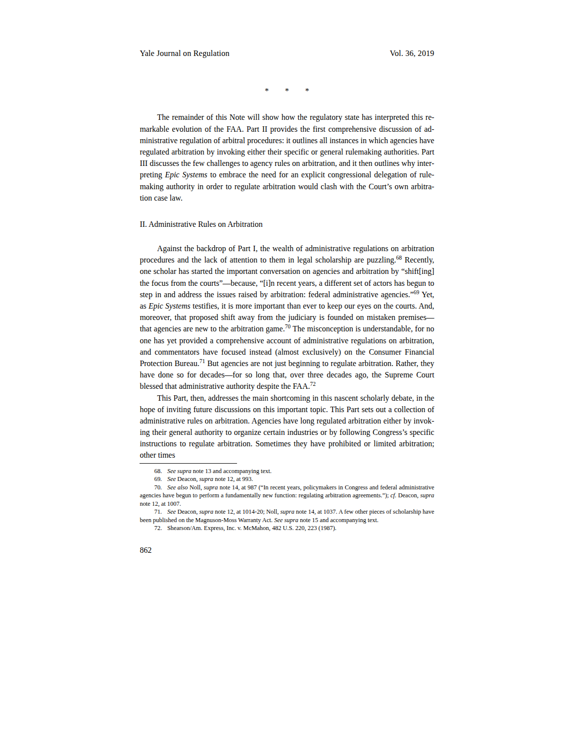Yale Journal on Regulation Vol. 36, 2019
* * *
The remainder of this Note will show how the regulatory state has interpreted this remarkable evolution of the FAA. Part II provides the first comprehensive discussion of administrative regulation of arbitral procedures: it outlines all instances in which agencies have regulated arbitration by invoking either their specific or general rulemaking authorities. Part III discusses the few challenges to agency rules on arbitration, and it then outlines why interpreting Epic Systems to embrace the need for an explicit congressional delegation of rulemaking authority in order to regulate arbitration would clash with the Court’s own arbitration case law.
II. Administrative Rules on Arbitration
Against the backdrop of Part I, the wealth of administrative regulations on arbitration procedures and the lack of attention to them in legal scholarship are puzzling.68 Recently, one scholar has started the important conversation on agencies and arbitration by “shift[ing] the focus from the courts”—because, “[i]n recent years, a different set of actors has begun to step in and address the issues raised by arbitration: federal administrative agencies.”69 Yet, as Epic Systems testifies, it is more important than ever to keep our eyes on the courts. And, moreover, that proposed shift away from the judiciary is founded on mistaken premises—that agencies are new to the arbitration game.70 The misconception is understandable, for no one has yet provided a comprehensive account of administrative regulations on arbitration, and commentators have focused instead (almost exclusively) on the Consumer Financial Protection Bureau.71 But agencies are not just beginning to regulate arbitration. Rather, they have done so for decades—for so long that, over three decades ago, the Supreme Court blessed that administrative authority despite the FAA.72
This Part, then, addresses the main shortcoming in this nascent scholarly debate, in the hope of inviting future discussions on this important topic. This Part sets out a collection of administrative rules on arbitration. Agencies have long regulated arbitration either by invoking their general authority to organize certain industries or by following Congress’s specific instructions to regulate arbitration. Sometimes they have prohibited or limited arbitration; other times
68. See supra note 13 and accompanying text.
69. See Deacon, supra note 12, at 993.
70. See also Noll, supra note 14, at 987 (“In recent years, policymakers in Congress and federal administrative agencies have begun to perform a fundamentally new function: regulating arbitration agreements.”); cf. Deacon, supra note 12, at 1007.
71. See Deacon, supra note 12, at 1014-20; Noll, supra note 14, at 1037. A few other pieces of scholarship have been published on the Magnuson-Moss Warranty Act. See supra note 15 and accompanying text.
72. Shearson/Am. Express, Inc. v. McMahon, 482 U.S. 220, 223 (1987).
862